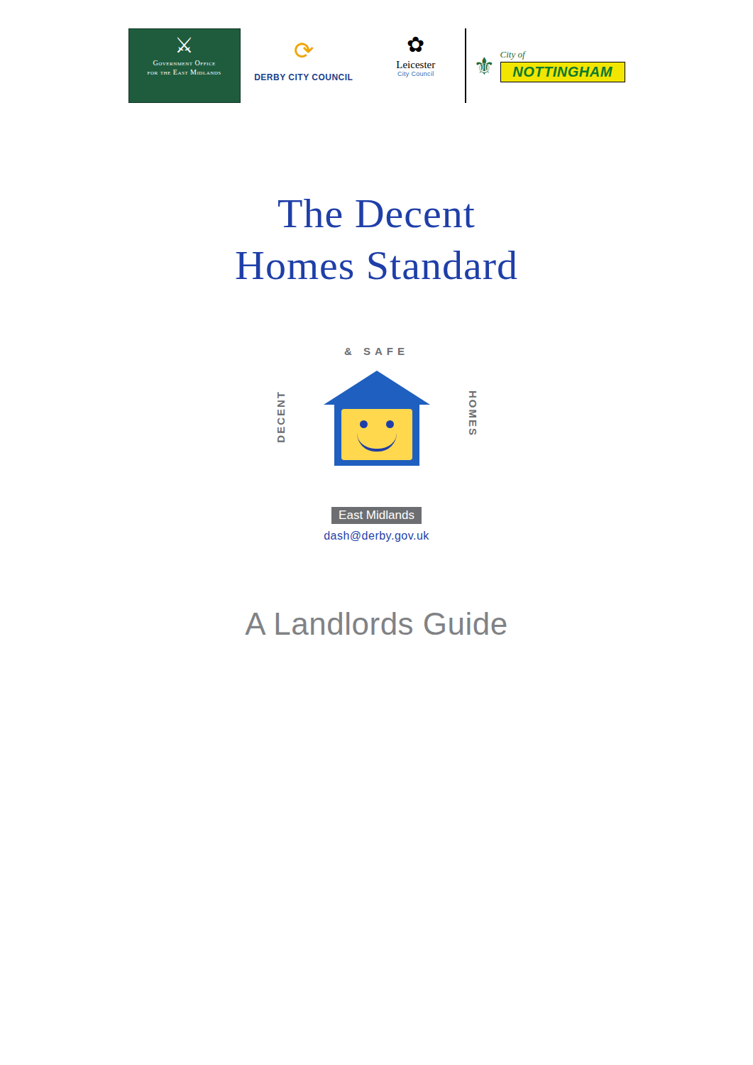⚔
Government Office
for the East Midlands
⟳
DERBY CITY COUNCIL
✿
Leicester
City Council
⚜
City of
NOTTINGHAM
The Decent Homes Standard
& SAFE
DECENT
HOMES
East Midlands
dash@derby.gov.uk
A Landlords Guide